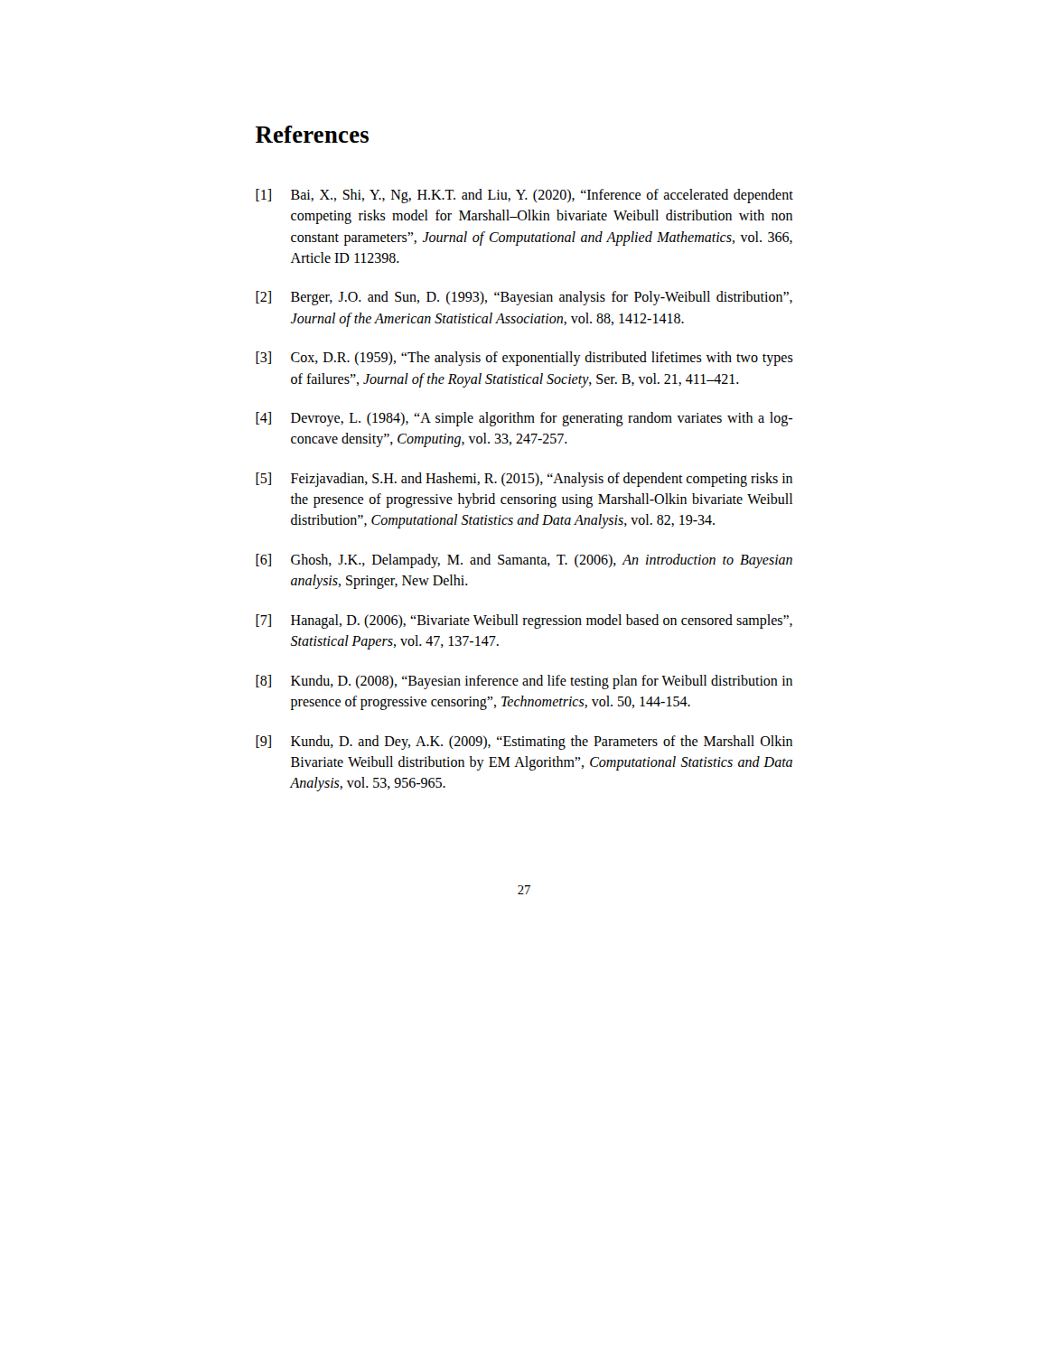References
[1] Bai, X., Shi, Y., Ng, H.K.T. and Liu, Y. (2020), “Inference of accelerated dependent competing risks model for Marshall–Olkin bivariate Weibull distribution with non constant parameters”, Journal of Computational and Applied Mathematics, vol. 366, Article ID 112398.
[2] Berger, J.O. and Sun, D. (1993), “Bayesian analysis for Poly-Weibull distribution”, Journal of the American Statistical Association, vol. 88, 1412-1418.
[3] Cox, D.R. (1959), “The analysis of exponentially distributed lifetimes with two types of failures”, Journal of the Royal Statistical Society, Ser. B, vol. 21, 411–421.
[4] Devroye, L. (1984), “A simple algorithm for generating random variates with a log-concave density”, Computing, vol. 33, 247-257.
[5] Feizjavadian, S.H. and Hashemi, R. (2015), “Analysis of dependent competing risks in the presence of progressive hybrid censoring using Marshall-Olkin bivariate Weibull distribution”, Computational Statistics and Data Analysis, vol. 82, 19-34.
[6] Ghosh, J.K., Delampady, M. and Samanta, T. (2006), An introduction to Bayesian analysis, Springer, New Delhi.
[7] Hanagal, D. (2006), “Bivariate Weibull regression model based on censored samples”, Statistical Papers, vol. 47, 137-147.
[8] Kundu, D. (2008), “Bayesian inference and life testing plan for Weibull distribution in presence of progressive censoring”, Technometrics, vol. 50, 144-154.
[9] Kundu, D. and Dey, A.K. (2009), “Estimating the Parameters of the Marshall Olkin Bivariate Weibull distribution by EM Algorithm”, Computational Statistics and Data Analysis, vol. 53, 956-965.
27